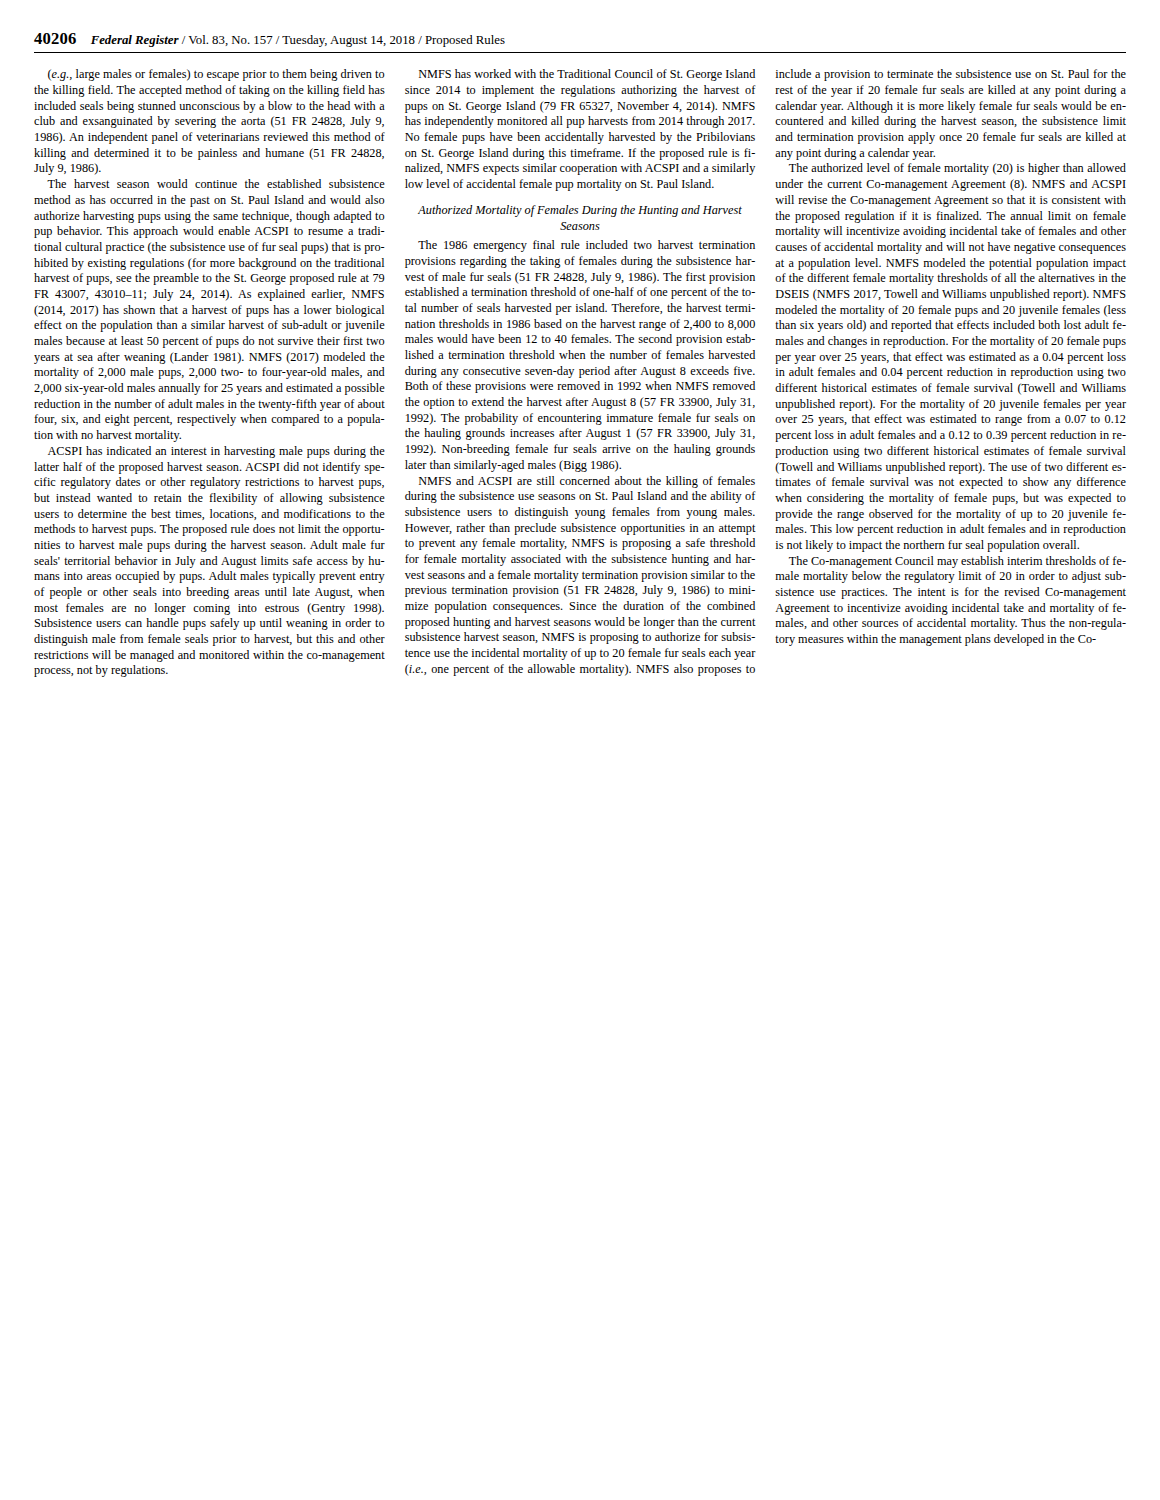40206
Federal Register / Vol. 83, No. 157 / Tuesday, August 14, 2018 / Proposed Rules
(e.g., large males or females) to escape prior to them being driven to the killing field. The accepted method of taking on the killing field has included seals being stunned unconscious by a blow to the head with a club and exsanguinated by severing the aorta (51 FR 24828, July 9, 1986). An independent panel of veterinarians reviewed this method of killing and determined it to be painless and humane (51 FR 24828, July 9, 1986).
The harvest season would continue the established subsistence method as has occurred in the past on St. Paul Island and would also authorize harvesting pups using the same technique, though adapted to pup behavior. This approach would enable ACSPI to resume a traditional cultural practice (the subsistence use of fur seal pups) that is prohibited by existing regulations (for more background on the traditional harvest of pups, see the preamble to the St. George proposed rule at 79 FR 43007, 43010–11; July 24, 2014). As explained earlier, NMFS (2014, 2017) has shown that a harvest of pups has a lower biological effect on the population than a similar harvest of sub-adult or juvenile males because at least 50 percent of pups do not survive their first two years at sea after weaning (Lander 1981). NMFS (2017) modeled the mortality of 2,000 male pups, 2,000 two- to four-year-old males, and 2,000 six-year-old males annually for 25 years and estimated a possible reduction in the number of adult males in the twenty-fifth year of about four, six, and eight percent, respectively when compared to a population with no harvest mortality.
ACSPI has indicated an interest in harvesting male pups during the latter half of the proposed harvest season. ACSPI did not identify specific regulatory dates or other regulatory restrictions to harvest pups, but instead wanted to retain the flexibility of allowing subsistence users to determine the best times, locations, and modifications to the methods to harvest pups. The proposed rule does not limit the opportunities to harvest male pups during the harvest season. Adult male fur seals' territorial behavior in July and August limits safe access by humans into areas occupied by pups. Adult males typically prevent entry of people or other seals into breeding areas until late August, when most females are no longer coming into estrous (Gentry 1998). Subsistence users can handle pups safely up until weaning in order to distinguish male from female seals prior to harvest, but this and other restrictions will be managed and monitored within the co-management process, not by regulations.
NMFS has worked with the Traditional Council of St. George Island since 2014 to implement the regulations authorizing the harvest of pups on St. George Island (79 FR 65327, November 4, 2014). NMFS has independently monitored all pup harvests from 2014 through 2017. No female pups have been accidentally harvested by the Pribilovians on St. George Island during this timeframe. If the proposed rule is finalized, NMFS expects similar cooperation with ACSPI and a similarly low level of accidental female pup mortality on St. Paul Island.
Authorized Mortality of Females During the Hunting and Harvest Seasons
The 1986 emergency final rule included two harvest termination provisions regarding the taking of females during the subsistence harvest of male fur seals (51 FR 24828, July 9, 1986). The first provision established a termination threshold of one-half of one percent of the total number of seals harvested per island. Therefore, the harvest termination thresholds in 1986 based on the harvest range of 2,400 to 8,000 males would have been 12 to 40 females. The second provision established a termination threshold when the number of females harvested during any consecutive seven-day period after August 8 exceeds five. Both of these provisions were removed in 1992 when NMFS removed the option to extend the harvest after August 8 (57 FR 33900, July 31, 1992). The probability of encountering immature female fur seals on the hauling grounds increases after August 1 (57 FR 33900, July 31, 1992). Non-breeding female fur seals arrive on the hauling grounds later than similarly-aged males (Bigg 1986).
NMFS and ACSPI are still concerned about the killing of females during the subsistence use seasons on St. Paul Island and the ability of subsistence users to distinguish young females from young males. However, rather than preclude subsistence opportunities in an attempt to prevent any female mortality, NMFS is proposing a safe threshold for female mortality associated with the subsistence hunting and harvest seasons and a female mortality termination provision similar to the previous termination provision (51 FR 24828, July 9, 1986) to minimize population consequences. Since the duration of the combined proposed hunting and harvest seasons would be longer than the current subsistence harvest season, NMFS is proposing to authorize for subsistence use the incidental mortality of up to 20 female fur seals each year (i.e., one percent of the allowable mortality). NMFS also proposes to include a provision to terminate the subsistence use on St. Paul for the rest of the year if 20 female fur seals are killed at any point during a calendar year. Although it is more likely female fur seals would be encountered and killed during the harvest season, the subsistence limit and termination provision apply once 20 female fur seals are killed at any point during a calendar year.
The authorized level of female mortality (20) is higher than allowed under the current Co-management Agreement (8). NMFS and ACSPI will revise the Co-management Agreement so that it is consistent with the proposed regulation if it is finalized. The annual limit on female mortality will incentivize avoiding incidental take of females and other causes of accidental mortality and will not have negative consequences at a population level. NMFS modeled the potential population impact of the different female mortality thresholds of all the alternatives in the DSEIS (NMFS 2017, Towell and Williams unpublished report). NMFS modeled the mortality of 20 female pups and 20 juvenile females (less than six years old) and reported that effects included both lost adult females and changes in reproduction. For the mortality of 20 female pups per year over 25 years, that effect was estimated as a 0.04 percent loss in adult females and 0.04 percent reduction in reproduction using two different historical estimates of female survival (Towell and Williams unpublished report). For the mortality of 20 juvenile females per year over 25 years, that effect was estimated to range from a 0.07 to 0.12 percent loss in adult females and a 0.12 to 0.39 percent reduction in reproduction using two different historical estimates of female survival (Towell and Williams unpublished report). The use of two different estimates of female survival was not expected to show any difference when considering the mortality of female pups, but was expected to provide the range observed for the mortality of up to 20 juvenile females. This low percent reduction in adult females and in reproduction is not likely to impact the northern fur seal population overall.
The Co-management Council may establish interim thresholds of female mortality below the regulatory limit of 20 in order to adjust subsistence use practices. The intent is for the revised Co-management Agreement to incentivize avoiding incidental take and mortality of females, and other sources of accidental mortality. Thus the non-regulatory measures within the management plans developed in the Co-